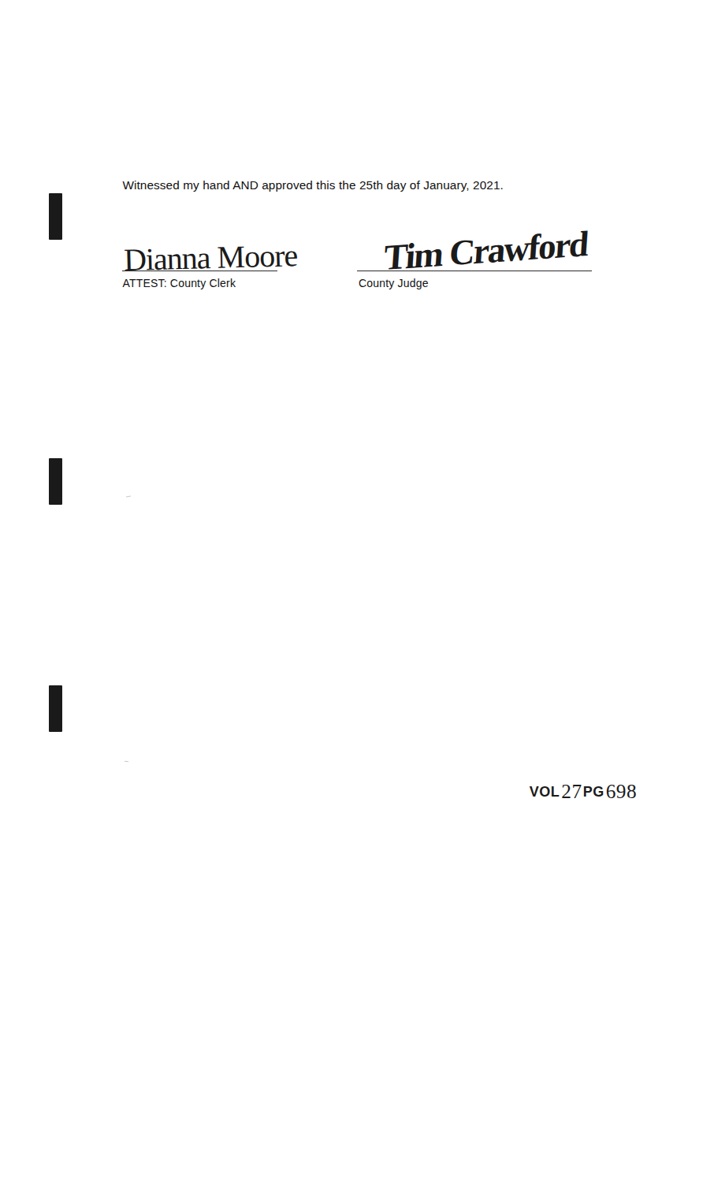Witnessed my hand AND approved this the 25th day of January, 2021.
Dianna Moore
ATTEST: County Clerk
Tim Crawford
County Judge
VOL 27 PG 698